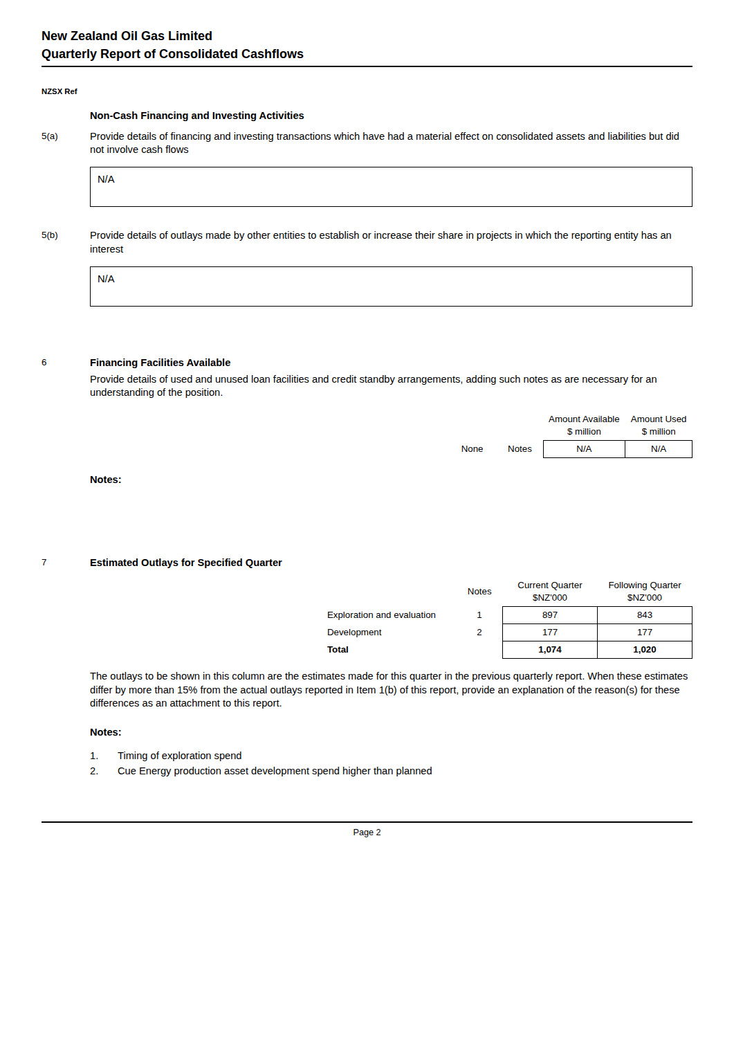New Zealand Oil Gas Limited
Quarterly Report of Consolidated Cashflows
NZSX Ref
Non-Cash Financing and Investing Activities
5(a)
Provide details of financing and investing transactions which have had a material effect on consolidated assets and liabilities but did not involve cash flows
N/A
5(b)
Provide details of outlays made by other entities to establish or increase their share in projects in which the reporting entity has an interest
N/A
6
Financing Facilities Available
Provide details of used and unused loan facilities and credit standby arrangements, adding such notes as are necessary for an understanding of the position.
| | | Amount Available $ million | Amount Used $ million |
| None | Notes | N/A | N/A |
Notes:
7
Estimated Outlays for Specified Quarter
| | Notes | Current Quarter $NZ'000 | Following Quarter $NZ'000 |
| Exploration and evaluation | 1 | 897 | 843 |
| Development | 2 | 177 | 177 |
| Total | | 1,074 | 1,020 |
The outlays to be shown in this column are the estimates made for this quarter in the previous quarterly report. When these estimates differ by more than 15% from the actual outlays reported in Item 1(b) of this report, provide an explanation of the reason(s) for these differences as an attachment to this report.
Notes:
1. Timing of exploration spend
2. Cue Energy production asset development spend higher than planned
Page 2